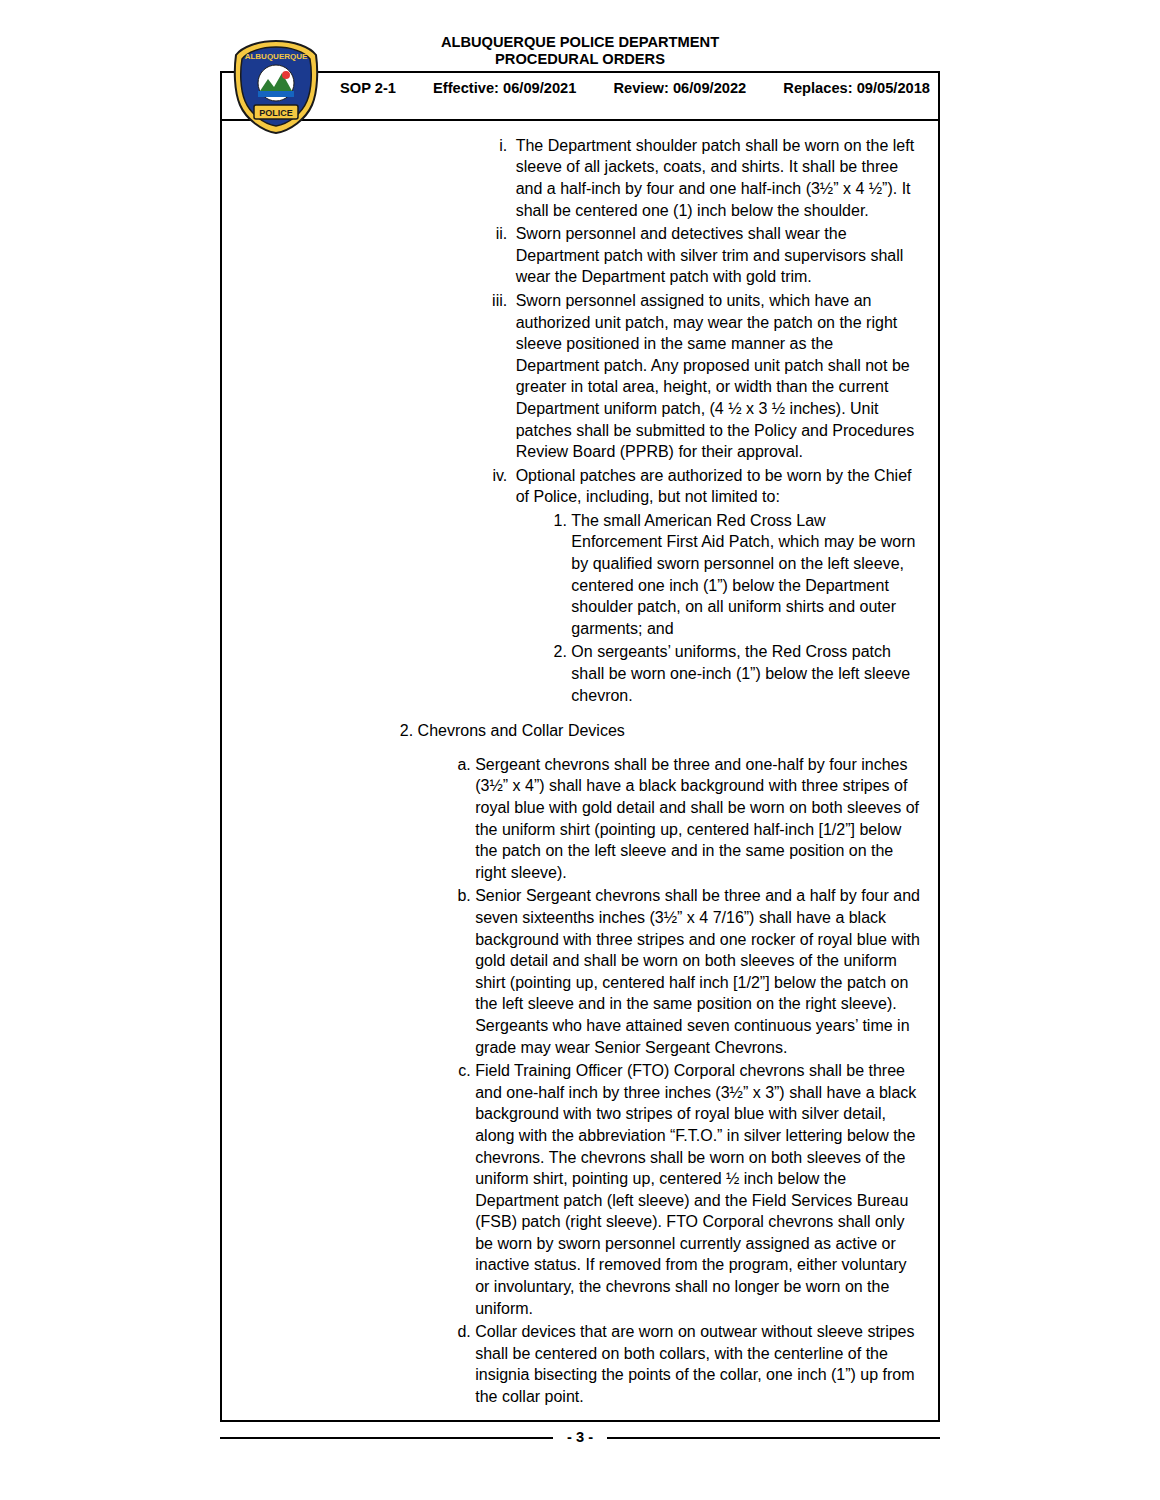ALBUQUERQUE POLICE DEPARTMENT
PROCEDURAL ORDERS
ALBUQUERQUE POLICE
SOP 2-1 Effective: 06/09/2021 Review: 06/09/2022 Replaces: 09/05/2018
The Department shoulder patch shall be worn on the left sleeve of all jackets, coats, and shirts. It shall be three and a half-inch by four and one half-inch (3½” x 4 ½”). It shall be centered one (1) inch below the shoulder.
Sworn personnel and detectives shall wear the Department patch with silver trim and supervisors shall wear the Department patch with gold trim.
Sworn personnel assigned to units, which have an authorized unit patch, may wear the patch on the right sleeve positioned in the same manner as the Department patch. Any proposed unit patch shall not be greater in total area, height, or width than the current Department uniform patch, (4 ½ x 3 ½ inches). Unit patches shall be submitted to the Policy and Procedures Review Board (PPRB) for their approval.
Optional patches are authorized to be worn by the Chief of Police, including, but not limited to:
The small American Red Cross Law Enforcement First Aid Patch, which may be worn by qualified sworn personnel on the left sleeve, centered one inch (1”) below the Department shoulder patch, on all uniform shirts and outer garments; and
On sergeants’ uniforms, the Red Cross patch shall be worn one-inch (1”) below the left sleeve chevron.
Chevrons and Collar Devices
Sergeant chevrons shall be three and one-half by four inches (3½” x 4”) shall have a black background with three stripes of royal blue with gold detail and shall be worn on both sleeves of the uniform shirt (pointing up, centered half-inch [1/2”] below the patch on the left sleeve and in the same position on the right sleeve).
Senior Sergeant chevrons shall be three and a half by four and seven sixteenths inches (3½” x 4 7/16”) shall have a black background with three stripes and one rocker of royal blue with gold detail and shall be worn on both sleeves of the uniform shirt (pointing up, centered half inch [1/2”] below the patch on the left sleeve and in the same position on the right sleeve). Sergeants who have attained seven continuous years’ time in grade may wear Senior Sergeant Chevrons.
Field Training Officer (FTO) Corporal chevrons shall be three and one-half inch by three inches (3½” x 3”) shall have a black background with two stripes of royal blue with silver detail, along with the abbreviation “F.T.O.” in silver lettering below the chevrons. The chevrons shall be worn on both sleeves of the uniform shirt, pointing up, centered ½ inch below the Department patch (left sleeve) and the Field Services Bureau (FSB) patch (right sleeve). FTO Corporal chevrons shall only be worn by sworn personnel currently assigned as active or inactive status. If removed from the program, either voluntary or involuntary, the chevrons shall no longer be worn on the uniform.
Collar devices that are worn on outwear without sleeve stripes shall be centered on both collars, with the centerline of the insignia bisecting the points of the collar, one inch (1”) up from the collar point.
- 3 -